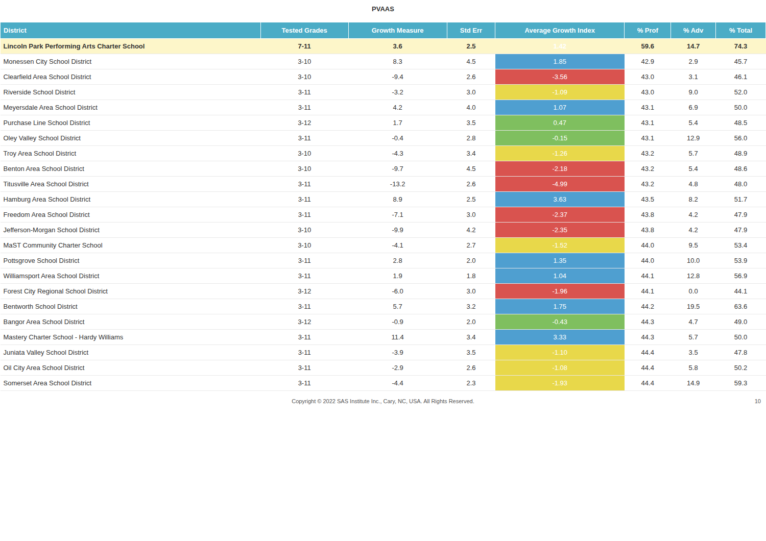PVAAS
| District | Tested Grades | Growth Measure | Std Err | Average Growth Index | % Prof | % Adv | % Total |
| --- | --- | --- | --- | --- | --- | --- | --- |
| Lincoln Park Performing Arts Charter School | 7-11 | 3.6 | 2.5 | 1.42 | 59.6 | 14.7 | 74.3 |
| Monessen City School District | 3-10 | 8.3 | 4.5 | 1.85 | 42.9 | 2.9 | 45.7 |
| Clearfield Area School District | 3-10 | -9.4 | 2.6 | -3.56 | 43.0 | 3.1 | 46.1 |
| Riverside School District | 3-11 | -3.2 | 3.0 | -1.09 | 43.0 | 9.0 | 52.0 |
| Meyersdale Area School District | 3-11 | 4.2 | 4.0 | 1.07 | 43.1 | 6.9 | 50.0 |
| Purchase Line School District | 3-12 | 1.7 | 3.5 | 0.47 | 43.1 | 5.4 | 48.5 |
| Oley Valley School District | 3-11 | -0.4 | 2.8 | -0.15 | 43.1 | 12.9 | 56.0 |
| Troy Area School District | 3-10 | -4.3 | 3.4 | -1.26 | 43.2 | 5.7 | 48.9 |
| Benton Area School District | 3-10 | -9.7 | 4.5 | -2.18 | 43.2 | 5.4 | 48.6 |
| Titusville Area School District | 3-11 | -13.2 | 2.6 | -4.99 | 43.2 | 4.8 | 48.0 |
| Hamburg Area School District | 3-11 | 8.9 | 2.5 | 3.63 | 43.5 | 8.2 | 51.7 |
| Freedom Area School District | 3-11 | -7.1 | 3.0 | -2.37 | 43.8 | 4.2 | 47.9 |
| Jefferson-Morgan School District | 3-10 | -9.9 | 4.2 | -2.35 | 43.8 | 4.2 | 47.9 |
| MaST Community Charter School | 3-10 | -4.1 | 2.7 | -1.52 | 44.0 | 9.5 | 53.4 |
| Pottsgrove School District | 3-11 | 2.8 | 2.0 | 1.35 | 44.0 | 10.0 | 53.9 |
| Williamsport Area School District | 3-11 | 1.9 | 1.8 | 1.04 | 44.1 | 12.8 | 56.9 |
| Forest City Regional School District | 3-12 | -6.0 | 3.0 | -1.96 | 44.1 | 0.0 | 44.1 |
| Bentworth School District | 3-11 | 5.7 | 3.2 | 1.75 | 44.2 | 19.5 | 63.6 |
| Bangor Area School District | 3-12 | -0.9 | 2.0 | -0.43 | 44.3 | 4.7 | 49.0 |
| Mastery Charter School - Hardy Williams | 3-11 | 11.4 | 3.4 | 3.33 | 44.3 | 5.7 | 50.0 |
| Juniata Valley School District | 3-11 | -3.9 | 3.5 | -1.10 | 44.4 | 3.5 | 47.8 |
| Oil City Area School District | 3-11 | -2.9 | 2.6 | -1.08 | 44.4 | 5.8 | 50.2 |
| Somerset Area School District | 3-11 | -4.4 | 2.3 | -1.93 | 44.4 | 14.9 | 59.3 |
Copyright © 2022 SAS Institute Inc., Cary, NC, USA. All Rights Reserved. 10